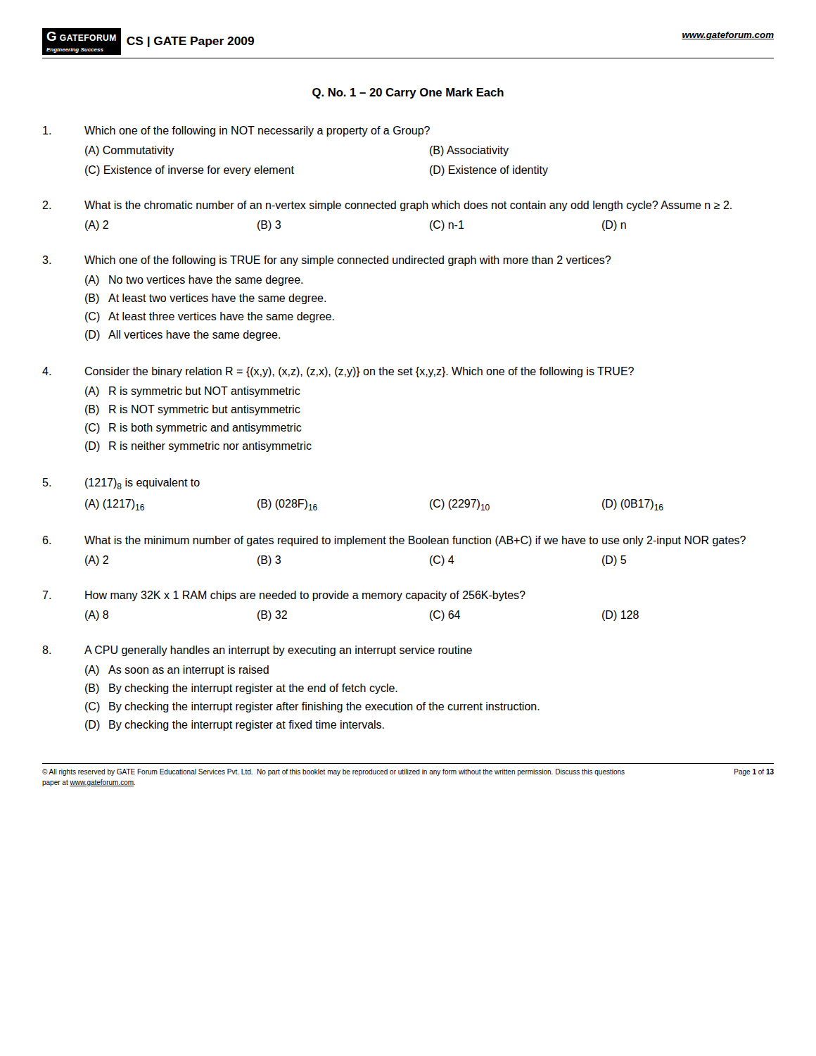G GATEFORUM
Engineering Success
CS | GATE Paper 2009
www.gateforum.com
Q. No. 1 – 20 Carry One Mark Each
Which one of the following in NOT necessarily a property of a Group?
(A) Commutativity
(B) Associativity
(C) Existence of inverse for every element
(D) Existence of identity
What is the chromatic number of an n-vertex simple connected graph which does not contain any odd length cycle? Assume n ≥ 2.
(A) 2
(B) 3
(C) n-1
(D) n
Which one of the following is TRUE for any simple connected undirected graph with more than 2 vertices?
(A) No two vertices have the same degree.
(B) At least two vertices have the same degree.
(C) At least three vertices have the same degree.
(D) All vertices have the same degree.
Consider the binary relation R = {(x,y), (x,z), (z,x), (z,y)} on the set {x,y,z}. Which one of the following is TRUE?
(A) R is symmetric but NOT antisymmetric
(B) R is NOT symmetric but antisymmetric
(C) R is both symmetric and antisymmetric
(D) R is neither symmetric nor antisymmetric
(1217)8 is equivalent to
(A) (1217)16
(B) (028F)16
(C) (2297)10
(D) (0B17)16
What is the minimum number of gates required to implement the Boolean function (AB+C) if we have to use only 2-input NOR gates?
(A) 2
(B) 3
(C) 4
(D) 5
How many 32K x 1 RAM chips are needed to provide a memory capacity of 256K-bytes?
(A) 8
(B) 32
(C) 64
(D) 128
A CPU generally handles an interrupt by executing an interrupt service routine
(A) As soon as an interrupt is raised
(B) By checking the interrupt register at the end of fetch cycle.
(C) By checking the interrupt register after finishing the execution of the current instruction.
(D) By checking the interrupt register at fixed time intervals.
© All rights reserved by GATE Forum Educational Services Pvt. Ltd. No part of this booklet may be reproduced or utilized in any form without the written permission. Discuss this questions paper at www.gateforum.com.
Page 1 of 13